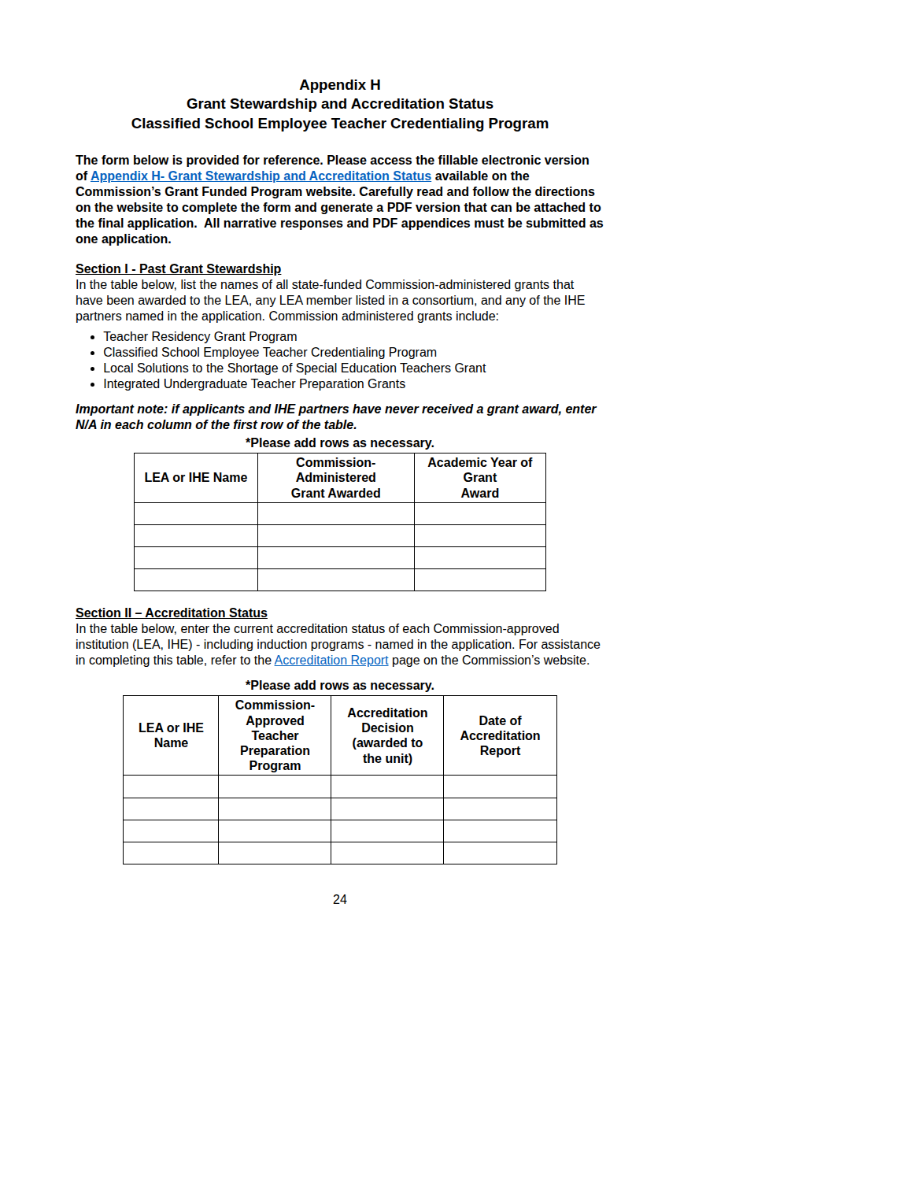Appendix H Grant Stewardship and Accreditation Status Classified School Employee Teacher Credentialing Program
The form below is provided for reference. Please access the fillable electronic version of Appendix H- Grant Stewardship and Accreditation Status available on the Commission’s Grant Funded Program website. Carefully read and follow the directions on the website to complete the form and generate a PDF version that can be attached to the final application. All narrative responses and PDF appendices must be submitted as one application.
Section I - Past Grant Stewardship
In the table below, list the names of all state-funded Commission-administered grants that have been awarded to the LEA, any LEA member listed in a consortium, and any of the IHE partners named in the application. Commission administered grants include:
Teacher Residency Grant Program
Classified School Employee Teacher Credentialing Program
Local Solutions to the Shortage of Special Education Teachers Grant
Integrated Undergraduate Teacher Preparation Grants
Important note: if applicants and IHE partners have never received a grant award, enter N/A in each column of the first row of the table.
*Please add rows as necessary.
| LEA or IHE Name | Commission-Administered Grant Awarded | Academic Year of Grant Award |
| --- | --- | --- |
Section II – Accreditation Status
In the table below, enter the current accreditation status of each Commission-approved institution (LEA, IHE) - including induction programs - named in the application. For assistance in completing this table, refer to the Accreditation Report page on the Commission’s website.
*Please add rows as necessary.
| LEA or IHE Name | Commission-Approved Teacher Preparation Program | Accreditation Decision (awarded to the unit) | Date of Accreditation Report |
| --- | --- | --- | --- |
24